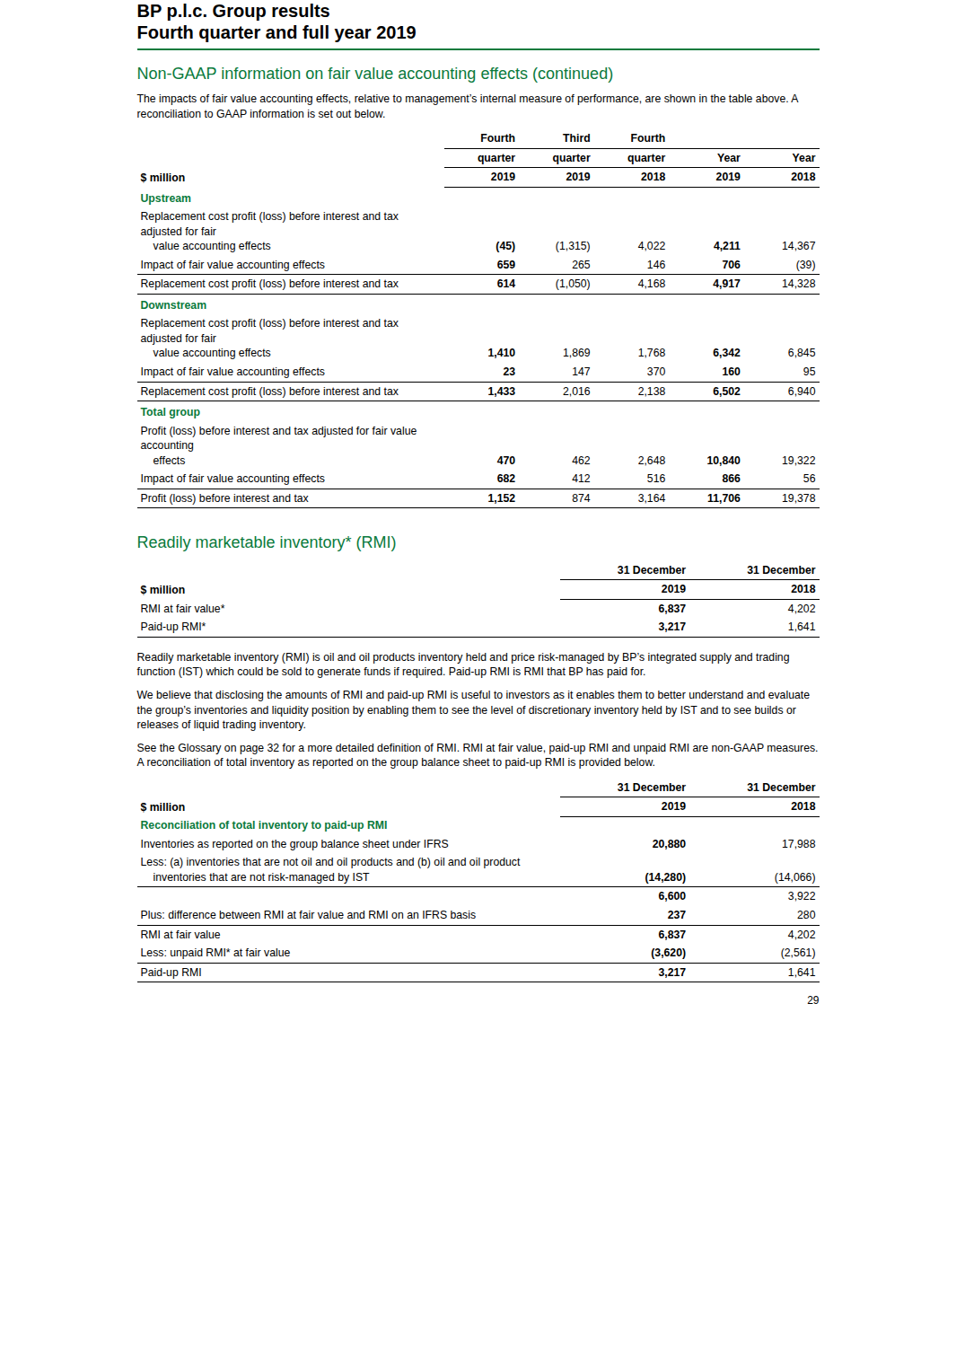BP p.l.c. Group resultsFourth quarter and full year 2019
Non-GAAP information on fair value accounting effects (continued)
The impacts of fair value accounting effects, relative to management’s internal measure of performance, are shown in the table above. A reconciliation to GAAP information is set out below.
| | Fourth | Third | Fourth | | |
| --- | --- | --- | --- | --- | --- |
| | quarter | quarter | quarter | Year | Year |
| $ million | 2019 | 2019 | 2018 | 2019 | 2018 |
| Upstream | | | | | |
| Replacement cost profit (loss) before interest and tax adjusted for fair value accounting effects | (45) | (1,315) | 4,022 | 4,211 | 14,367 |
| Impact of fair value accounting effects | 659 | 265 | 146 | 706 | (39) |
| Replacement cost profit (loss) before interest and tax | 614 | (1,050) | 4,168 | 4,917 | 14,328 |
| Downstream | | | | | |
| Replacement cost profit (loss) before interest and tax adjusted for fair value accounting effects | 1,410 | 1,869 | 1,768 | 6,342 | 6,845 |
| Impact of fair value accounting effects | 23 | 147 | 370 | 160 | 95 |
| Replacement cost profit (loss) before interest and tax | 1,433 | 2,016 | 2,138 | 6,502 | 6,940 |
| Total group | | | | | |
| Profit (loss) before interest and tax adjusted for fair value accounting effects | 470 | 462 | 2,648 | 10,840 | 19,322 |
| Impact of fair value accounting effects | 682 | 412 | 516 | 866 | 56 |
| Profit (loss) before interest and tax | 1,152 | 874 | 3,164 | 11,706 | 19,378 |
Readily marketable inventory* (RMI)
| | 31 December | 31 December |
| --- | --- | --- |
| $ million | 2019 | 2018 |
| RMI at fair value* | 6,837 | 4,202 |
| Paid-up RMI* | 3,217 | 1,641 |
Readily marketable inventory (RMI) is oil and oil products inventory held and price risk-managed by BP’s integrated supply and trading function (IST) which could be sold to generate funds if required. Paid-up RMI is RMI that BP has paid for.
We believe that disclosing the amounts of RMI and paid-up RMI is useful to investors as it enables them to better understand and evaluate the group’s inventories and liquidity position by enabling them to see the level of discretionary inventory held by IST and to see builds or releases of liquid trading inventory.
See the Glossary on page 32 for a more detailed definition of RMI. RMI at fair value, paid-up RMI and unpaid RMI are non-GAAP measures. A reconciliation of total inventory as reported on the group balance sheet to paid-up RMI is provided below.
| | 31 December | 31 December |
| --- | --- | --- |
| $ million | 2019 | 2018 |
| Reconciliation of total inventory to paid-up RMI | | |
| Inventories as reported on the group balance sheet under IFRS | 20,880 | 17,988 |
| Less: (a) inventories that are not oil and oil products and (b) oil and oil product inventories that are not risk-managed by IST | (14,280) | (14,066) |
| | 6,600 | 3,922 |
| Plus: difference between RMI at fair value and RMI on an IFRS basis | 237 | 280 |
| RMI at fair value | 6,837 | 4,202 |
| Less: unpaid RMI* at fair value | (3,620) | (2,561) |
| Paid-up RMI | 3,217 | 1,641 |
29